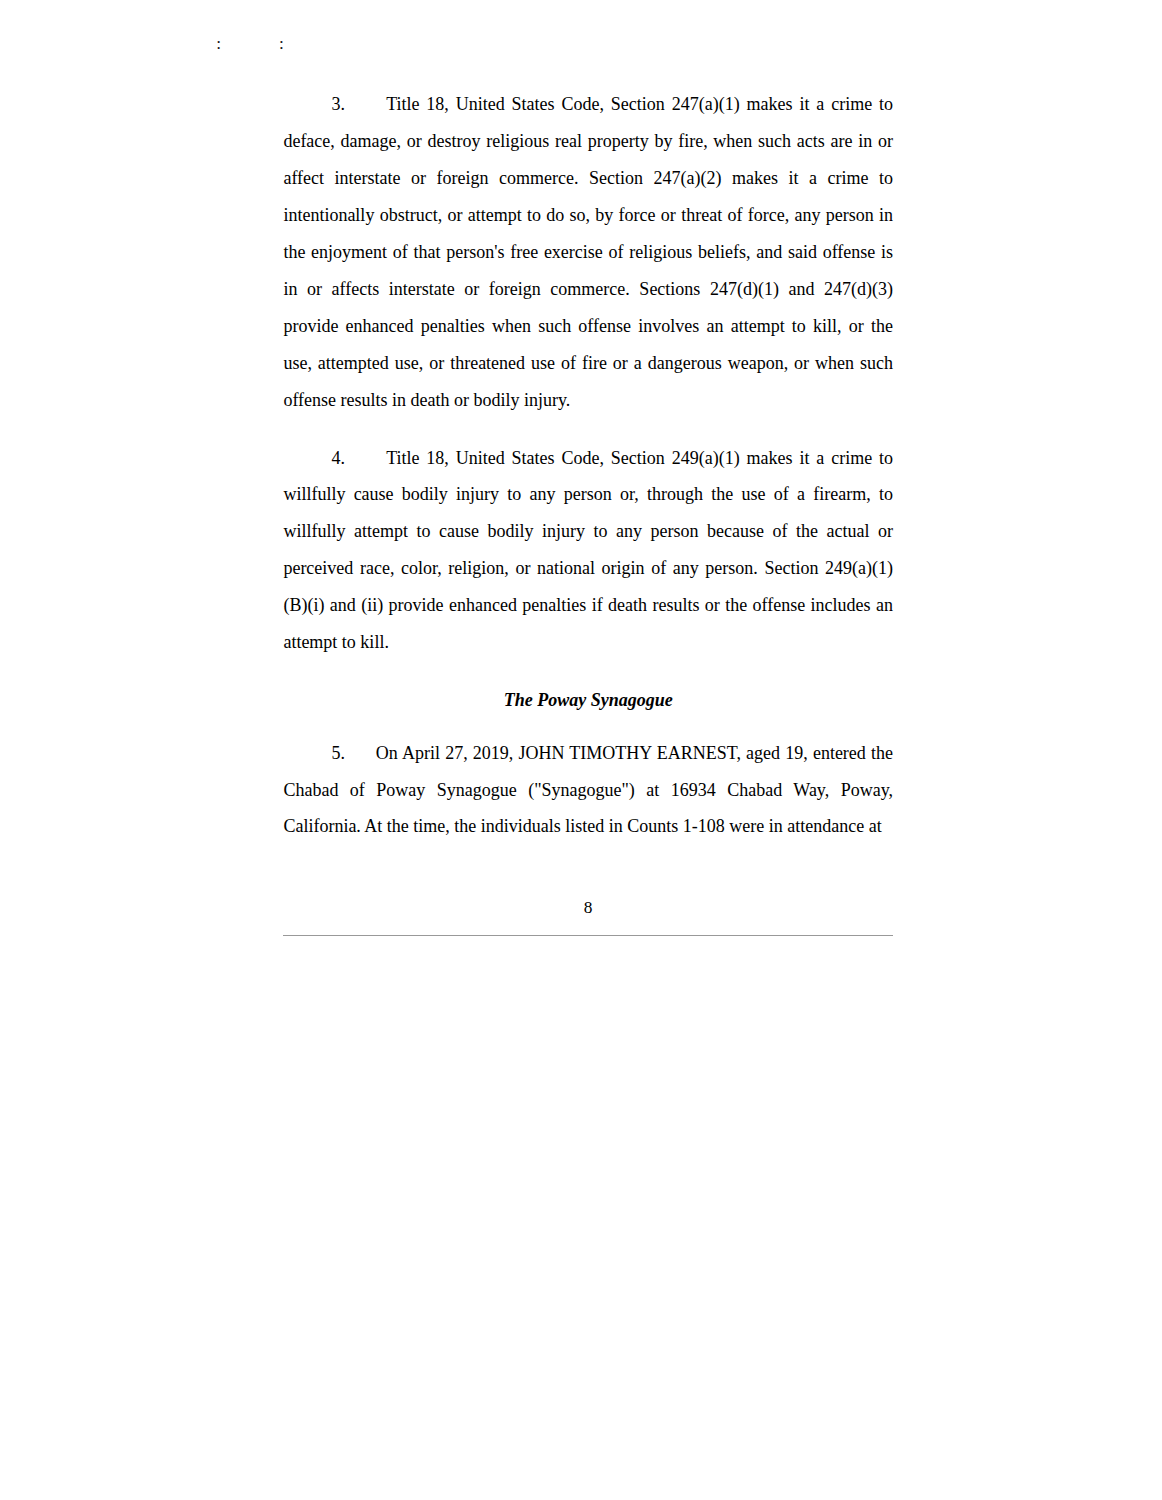: :
3. Title 18, United States Code, Section 247(a)(1) makes it a crime to deface, damage, or destroy religious real property by fire, when such acts are in or affect interstate or foreign commerce. Section 247(a)(2) makes it a crime to intentionally obstruct, or attempt to do so, by force or threat of force, any person in the enjoyment of that person's free exercise of religious beliefs, and said offense is in or affects interstate or foreign commerce. Sections 247(d)(1) and 247(d)(3) provide enhanced penalties when such offense involves an attempt to kill, or the use, attempted use, or threatened use of fire or a dangerous weapon, or when such offense results in death or bodily injury.
4. Title 18, United States Code, Section 249(a)(1) makes it a crime to willfully cause bodily injury to any person or, through the use of a firearm, to willfully attempt to cause bodily injury to any person because of the actual or perceived race, color, religion, or national origin of any person. Section 249(a)(1)(B)(i) and (ii) provide enhanced penalties if death results or the offense includes an attempt to kill.
The Poway Synagogue
5. On April 27, 2019, JOHN TIMOTHY EARNEST, aged 19, entered the Chabad of Poway Synagogue ("Synagogue") at 16934 Chabad Way, Poway, California. At the time, the individuals listed in Counts 1-108 were in attendance at
8